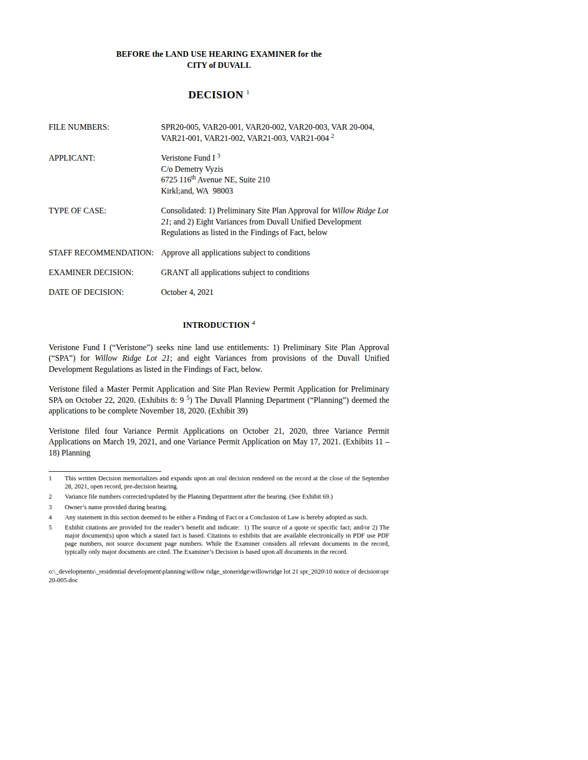BEFORE the LAND USE HEARING EXAMINER for the
CITY of DUVALL
DECISION 1
| FILE NUMBERS: | SPR20-005, VAR20-001, VAR20-002, VAR20-003, VAR 20-004, VAR21-001, VAR21-002, VAR21-003, VAR21-004 2 |
| APPLICANT: | Veristone Fund I 3 C/o Demetry Vyzis 6725 116 th Avenue NE, Suite 210 Kirkl;and, WA 98003 |
| TYPE OF CASE: | Consolidated: 1) Preliminary Site Plan Approval for Willow Ridge Lot 21 ; and 2) Eight Variances from Duvall Unified Development Regulations as listed in the Findings of Fact, below |
| STAFF RECOMMENDATION: | Approve all applications subject to conditions |
| EXAMINER DECISION: | GRANT all applications subject to conditions |
| DATE OF DECISION: | October 4, 2021 |
INTRODUCTION 4
Veristone Fund I (“Veristone”) seeks nine land use entitlements: 1) Preliminary Site Plan Approval (“SPA”) for Willow Ridge Lot 21; and eight Variances from provisions of the Duvall Unified Development Regulations as listed in the Findings of Fact, below.
Veristone filed a Master Permit Application and Site Plan Review Permit Application for Preliminary SPA on October 22, 2020. (Exhibits 8: 9 5) The Duvall Planning Department (“Planning”) deemed the applications to be complete November 18, 2020. (Exhibit 39)
Veristone filed four Variance Permit Applications on October 21, 2020, three Variance Permit Applications on March 19, 2021, and one Variance Permit Application on May 17, 2021. (Exhibits 11 – 18) Planning
| 1 | This written Decision memorializes and expands upon an oral decision rendered on the record at the close of the September 28, 2021, open record, pre-decision hearing. |
| 2 | Variance file numbers corrected/updated by the Planning Department after the hearing. (See Exhibit 69.) |
| 3 | Owner’s name provided during hearing. |
| 4 | Any statement in this section deemed to be either a Finding of Fact or a Conclusion of Law is hereby adopted as such. |
| 5 | Exhibit citations are provided for the reader’s benefit and indicate: 1) The source of a quote or specific fact; and/or 2) The major document(s) upon which a stated fact is based. Citations to exhibits that are available electronically in PDF use PDF page numbers, not source document page numbers. While the Examiner considers all relevant documents in the record, typically only major documents are cited. The Examiner’s Decision is based upon all documents in the record. |
o:\_developments\_residential development\planning\willow ridge_stoneridge\willowridge lot 21 spr_2020\10 notice of decision\spr20-005.doc